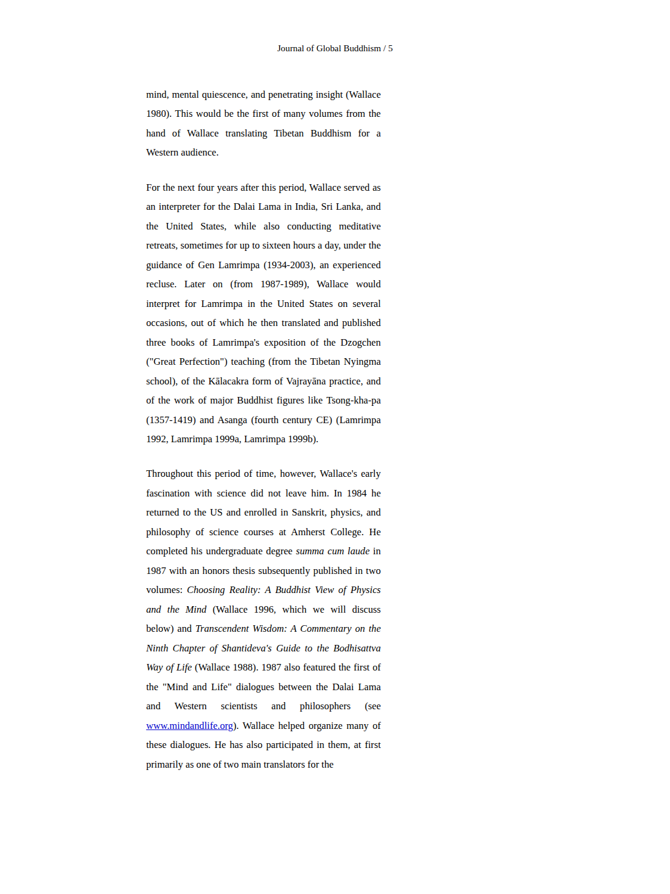Journal of Global Buddhism / 5
mind, mental quiescence, and penetrating insight (Wallace 1980). This would be the first of many volumes from the hand of Wallace translating Tibetan Buddhism for a Western audience.
For the next four years after this period, Wallace served as an interpreter for the Dalai Lama in India, Sri Lanka, and the United States, while also conducting meditative retreats, sometimes for up to sixteen hours a day, under the guidance of Gen Lamrimpa (1934-2003), an experienced recluse. Later on (from 1987-1989), Wallace would interpret for Lamrimpa in the United States on several occasions, out of which he then translated and published three books of Lamrimpa's exposition of the Dzogchen ("Great Perfection") teaching (from the Tibetan Nyingma school), of the Kālacakra form of Vajrayāna practice, and of the work of major Buddhist figures like Tsong-kha-pa (1357-1419) and Asanga (fourth century CE) (Lamrimpa 1992, Lamrimpa 1999a, Lamrimpa 1999b).
Throughout this period of time, however, Wallace's early fascination with science did not leave him. In 1984 he returned to the US and enrolled in Sanskrit, physics, and philosophy of science courses at Amherst College. He completed his undergraduate degree summa cum laude in 1987 with an honors thesis subsequently published in two volumes: Choosing Reality: A Buddhist View of Physics and the Mind (Wallace 1996, which we will discuss below) and Transcendent Wisdom: A Commentary on the Ninth Chapter of Shantideva's Guide to the Bodhisattva Way of Life (Wallace 1988). 1987 also featured the first of the "Mind and Life" dialogues between the Dalai Lama and Western scientists and philosophers (see www.mindandlife.org). Wallace helped organize many of these dialogues. He has also participated in them, at first primarily as one of two main translators for the